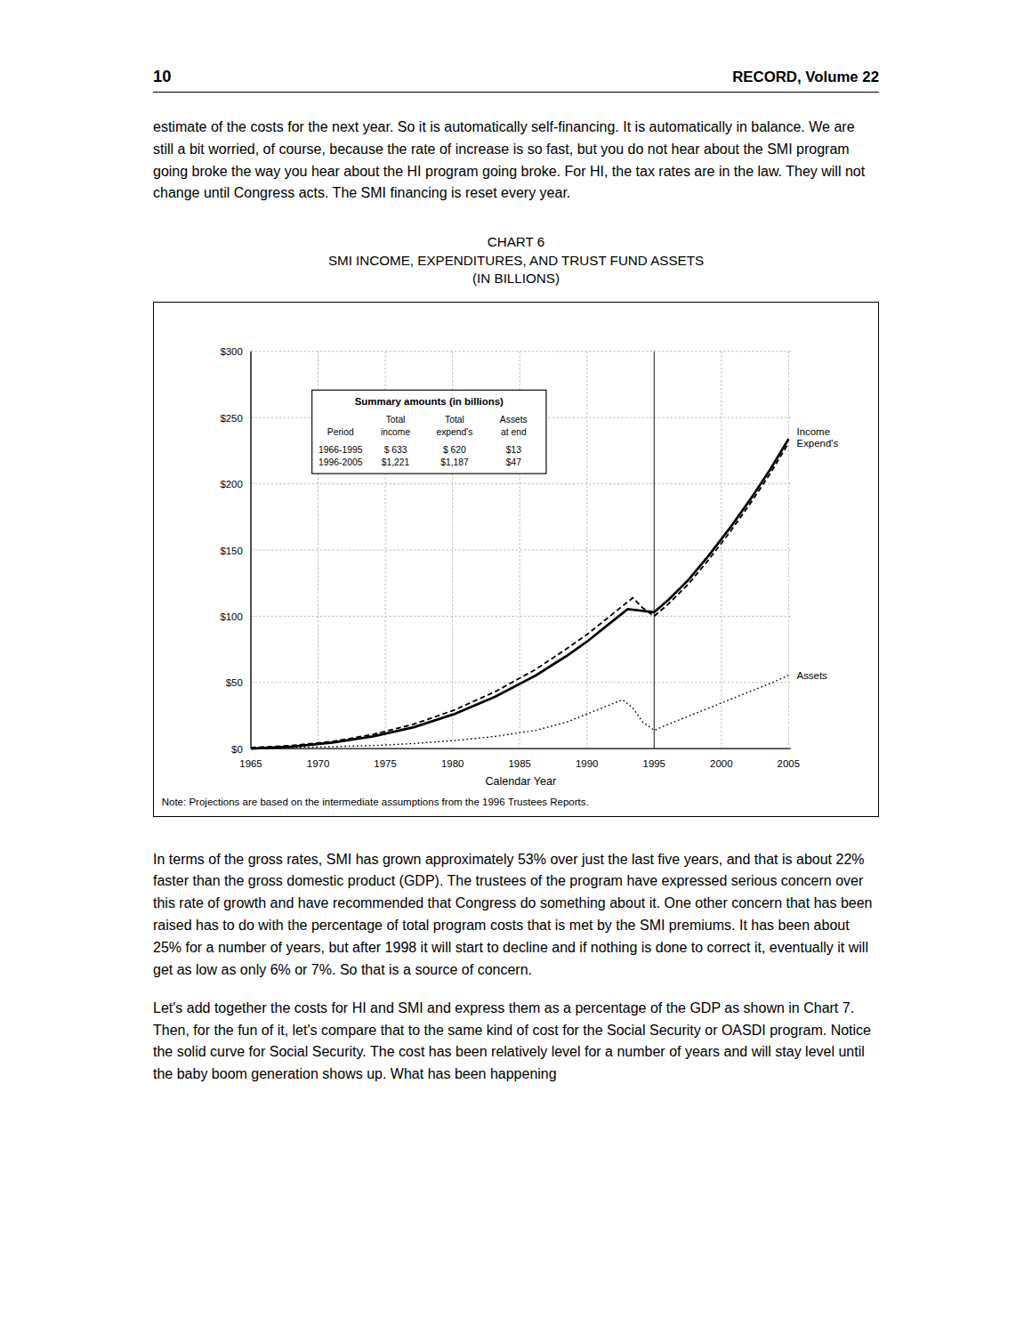10 RECORD, Volume 22
estimate of the costs for the next year. So it is automatically self-financing. It is automatically in balance. We are still a bit worried, of course, because the rate of increase is so fast, but you do not hear about the SMI program going broke the way you hear about the HI program going broke. For HI, the tax rates are in the law. They will not change until Congress acts. The SMI financing is reset every year.
CHART 6 SMI INCOME, EXPENDITURES, AND TRUST FUND ASSETS (IN BILLIONS)
Chart 6: SMI income, expenditures, and trust fund assets in billions, 1965 to 2005 Line chart showing SMI total income and total expenditures rising together from near zero in 1965 to roughly $190 billion by 2005, with trust fund assets rising more slowly to about $47 billion. A summary table gives total income of $633 billion and expenditures of $620 billion for 1966 to 1995 with $13 billion of assets at end, and total income of $1,221 billion and expenditures of $1,187 billion for 1996 to 2005 with $47 billion of assets at end. $300 $250 $200 $150 $100 $50 $0 1965 1970 1975 1980 1985 1990 1995 2000 2005 Calendar Year Income Expend's Assets Summary amounts (in billions) Total Total Assets Period income expend's at end 1966-1995 $ 633 $ 620 $13 1996-2005 $1,221 $1,187 $47
Note: Projections are based on the intermediate assumptions from the 1996 Trustees Reports.
In terms of the gross rates, SMI has grown approximately 53% over just the last five years, and that is about 22% faster than the gross domestic product (GDP). The trustees of the program have expressed serious concern over this rate of growth and have recommended that Congress do something about it. One other concern that has been raised has to do with the percentage of total program costs that is met by the SMI premiums. It has been about 25% for a number of years, but after 1998 it will start to decline and if nothing is done to correct it, eventually it will get as low as only 6% or 7%. So that is a source of concern.
Let's add together the costs for HI and SMI and express them as a percentage of the GDP as shown in Chart 7. Then, for the fun of it, let's compare that to the same kind of cost for the Social Security or OASDI program. Notice the solid curve for Social Security. The cost has been relatively level for a number of years and will stay level until the baby boom generation shows up. What has been happening